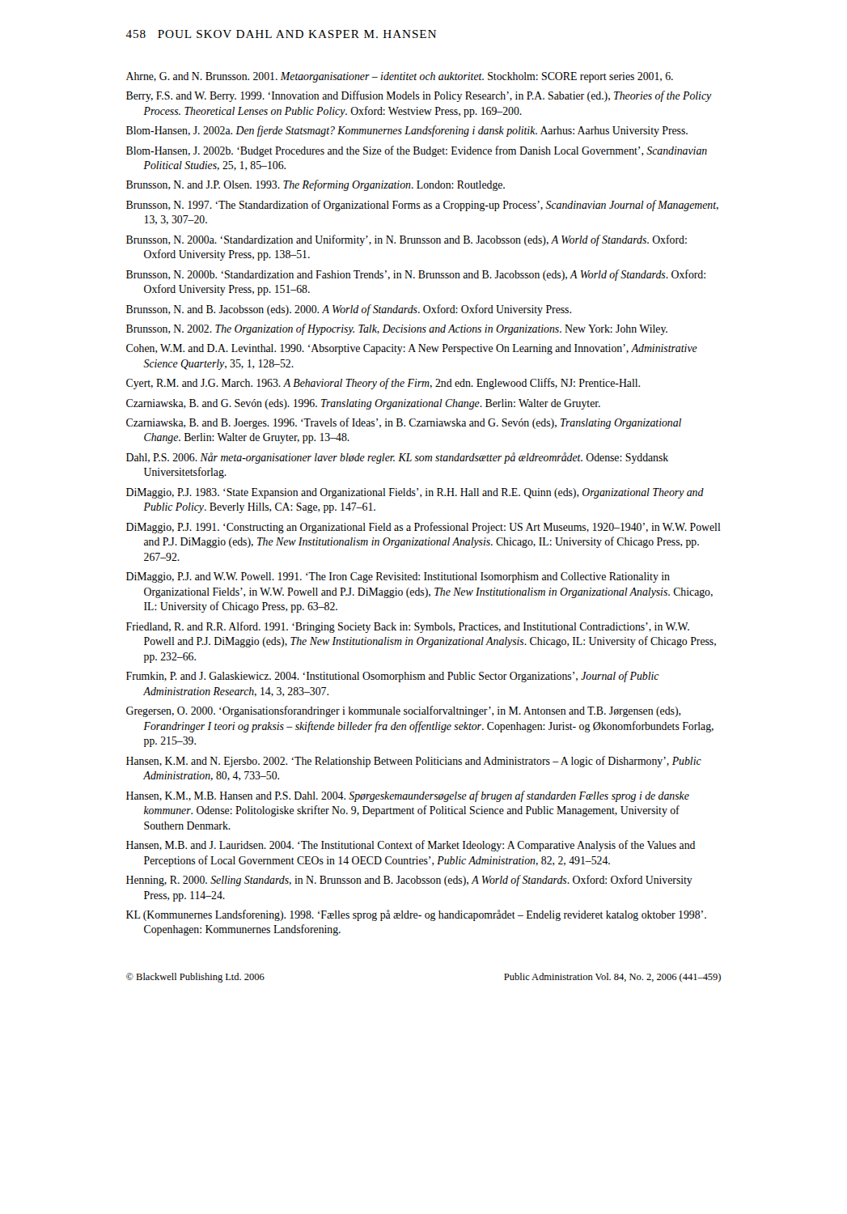458 POUL SKOV DAHL AND KASPER M. HANSEN
Ahrne, G. and N. Brunsson. 2001. Metaorganisationer – identitet och auktoritet. Stockholm: SCORE report series 2001, 6.
Berry, F.S. and W. Berry. 1999. ‘Innovation and Diffusion Models in Policy Research’, in P.A. Sabatier (ed.), Theories of the Policy Process. Theoretical Lenses on Public Policy. Oxford: Westview Press, pp. 169–200.
Blom-Hansen, J. 2002a. Den fjerde Statsmagt? Kommunernes Landsforening i dansk politik. Aarhus: Aarhus University Press.
Blom-Hansen, J. 2002b. ‘Budget Procedures and the Size of the Budget: Evidence from Danish Local Government’, Scandinavian Political Studies, 25, 1, 85–106.
Brunsson, N. and J.P. Olsen. 1993. The Reforming Organization. London: Routledge.
Brunsson, N. 1997. ‘The Standardization of Organizational Forms as a Cropping-up Process’, Scandinavian Journal of Management, 13, 3, 307–20.
Brunsson, N. 2000a. ‘Standardization and Uniformity’, in N. Brunsson and B. Jacobsson (eds), A World of Standards. Oxford: Oxford University Press, pp. 138–51.
Brunsson, N. 2000b. ‘Standardization and Fashion Trends’, in N. Brunsson and B. Jacobsson (eds), A World of Standards. Oxford: Oxford University Press, pp. 151–68.
Brunsson, N. and B. Jacobsson (eds). 2000. A World of Standards. Oxford: Oxford University Press.
Brunsson, N. 2002. The Organization of Hypocrisy. Talk, Decisions and Actions in Organizations. New York: John Wiley.
Cohen, W.M. and D.A. Levinthal. 1990. ‘Absorptive Capacity: A New Perspective On Learning and Innovation’, Administrative Science Quarterly, 35, 1, 128–52.
Cyert, R.M. and J.G. March. 1963. A Behavioral Theory of the Firm, 2nd edn. Englewood Cliffs, NJ: Prentice-Hall.
Czarniawska, B. and G. Sevón (eds). 1996. Translating Organizational Change. Berlin: Walter de Gruyter.
Czarniawska, B. and B. Joerges. 1996. ‘Travels of Ideas’, in B. Czarniawska and G. Sevón (eds), Translating Organizational Change. Berlin: Walter de Gruyter, pp. 13–48.
Dahl, P.S. 2006. Når meta-organisationer laver bløde regler. KL som standardsætter på ældreområdet. Odense: Syddansk Universitetsforlag.
DiMaggio, P.J. 1983. ‘State Expansion and Organizational Fields’, in R.H. Hall and R.E. Quinn (eds), Organizational Theory and Public Policy. Beverly Hills, CA: Sage, pp. 147–61.
DiMaggio, P.J. 1991. ‘Constructing an Organizational Field as a Professional Project: US Art Museums, 1920–1940’, in W.W. Powell and P.J. DiMaggio (eds), The New Institutionalism in Organizational Analysis. Chicago, IL: University of Chicago Press, pp. 267–92.
DiMaggio, P.J. and W.W. Powell. 1991. ‘The Iron Cage Revisited: Institutional Isomorphism and Collective Rationality in Organizational Fields’, in W.W. Powell and P.J. DiMaggio (eds), The New Institutionalism in Organizational Analysis. Chicago, IL: University of Chicago Press, pp. 63–82.
Friedland, R. and R.R. Alford. 1991. ‘Bringing Society Back in: Symbols, Practices, and Institutional Contradictions’, in W.W. Powell and P.J. DiMaggio (eds), The New Institutionalism in Organizational Analysis. Chicago, IL: University of Chicago Press, pp. 232–66.
Frumkin, P. and J. Galaskiewicz. 2004. ‘Institutional Osomorphism and Public Sector Organizations’, Journal of Public Administration Research, 14, 3, 283–307.
Gregersen, O. 2000. ‘Organisationsforandringer i kommunale socialforvaltninger’, in M. Antonsen and T.B. Jørgensen (eds), Forandringer I teori og praksis – skiftende billeder fra den offentlige sektor. Copenhagen: Jurist- og Økonomforbundets Forlag, pp. 215–39.
Hansen, K.M. and N. Ejersbo. 2002. ‘The Relationship Between Politicians and Administrators – A logic of Disharmony’, Public Administration, 80, 4, 733–50.
Hansen, K.M., M.B. Hansen and P.S. Dahl. 2004. Spørgeskemaundersøgelse af brugen af standarden Fælles sprog i de danske kommuner. Odense: Politologiske skrifter No. 9, Department of Political Science and Public Management, University of Southern Denmark.
Hansen, M.B. and J. Lauridsen. 2004. ‘The Institutional Context of Market Ideology: A Comparative Analysis of the Values and Perceptions of Local Government CEOs in 14 OECD Countries’, Public Administration, 82, 2, 491–524.
Henning, R. 2000. Selling Standards, in N. Brunsson and B. Jacobsson (eds), A World of Standards. Oxford: Oxford University Press, pp. 114–24.
KL (Kommunernes Landsforening). 1998. ‘Fælles sprog på ældre- og handicapområdet – Endelig revideret katalog oktober 1998’. Copenhagen: Kommunernes Landsforening.
© Blackwell Publishing Ltd. 2006 Public Administration Vol. 84, No. 2, 2006 (441–459)